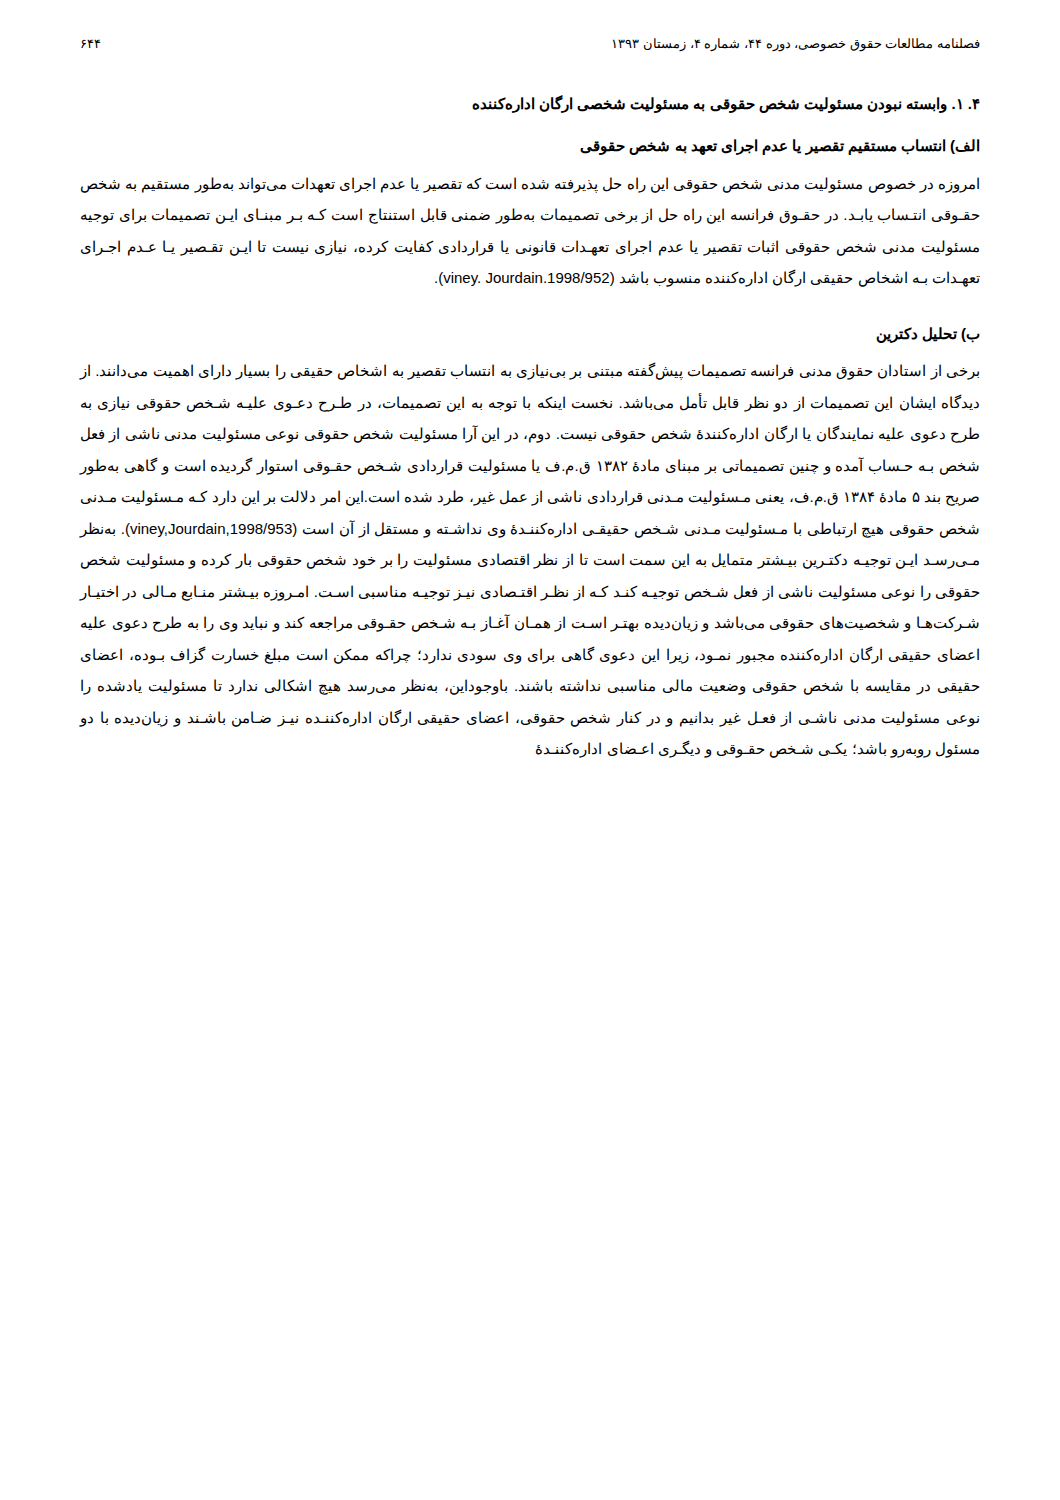فصلنامه مطالعات حقوق خصوصی، دوره ۴۴، شماره ۴، زمستان ۱۳۹۳
۶۴۴
۴. ۱. وابسته نبودن مسئولیت شخص حقوقی به مسئولیت شخصی ارگان اداره‌کننده
الف) انتساب مستقیم تقصیر یا عدم اجرای تعهد به شخص حقوقی
امروزه در خصوص مسئولیت مدنی شخص حقوقی این راه حل پذیرفته شده است که تقصیر یا عدم اجرای تعهدات می‌تواند به‌طور مستقیم به شخص حقـوقی انتـساب یابـد. در حقـوق فرانسه این راه حل از برخی تصمیمات به‌طور ضمنی قابل استنتاج است کـه بـر مبنـای ایـن تصمیمات برای توجیه مسئولیت مدنی شخص حقوقی اثبات تقصیر یا عدم اجرای تعهـدات قانونی یا قراردادی کفایت کرده، نیازی نیست تا ایـن تقـصیر یـا عـدم اجـرای تعهـدات بـه اشخاص حقیقی ارگان اداره‌کننده منسوب باشد (viney. Jourdain.1998/952).
ب) تحلیل دکترین
برخی از استادان حقوق مدنی فرانسه تصمیمات پیش‌گفته مبتنی بر بی‌نیازی به انتساب تقصیر به اشخاص حقیقی را بسیار دارای اهمیت می‌دانند. از دیدگاه ایشان این تصمیمات از دو نظر قابل تأمل می‌باشد. نخست اینکه با توجه به این تصمیمات، در طـرح دعـوی علیـه شـخص حقوقی نیازی به طرح دعوی علیه نمایندگان یا ارگان اداره‌کنندۀ شخص حقوقی نیست. دوم، در این آرا مسئولیت شخص حقوقی نوعی مسئولیت مدنی ناشی از فعل شخص بـه حـساب آمده و چنین تصمیماتی بر مبنای مادۀ ۱۳۸۲ ق.م.ف یا مسئولیت قراردادی شـخص حقـوقی استوار گردیده است و گاهی به‌طور صریح بند ۵ مادۀ ۱۳۸۴ ق.م.ف، یعنی مـسئولیت مـدنی قراردادی ناشی از عمل غیر، طرد شده است.این امر دلالت بر این دارد کـه مـسئولیت مـدنی شخص حقوقی هیچ ارتباطی با مـسئولیت مـدنی شـخص حقیقـی اداره‌کننـدۀ وی نداشـته و مستقل از آن است (viney,Jourdain,1998/953). به‌نظر مـی‌رسـد ایـن توجیـه دکتـرین بیـشتر متمایل به این سمت است تا از نظر اقتصادی مسئولیت را بر خود شخص حقوقی بار کرده و مسئولیت شخص حقوقی را نوعی مسئولیت ناشی از فعل شـخص توجیـه کنـد کـه از نظـر اقتـصادی نیـز توجیـه مناسبی اسـت. امـروزه بیـشتر منـابع مـالی در اختیـار شـرکت‌هـا و شخصیت‌های حقوقی می‌باشد و زیان‌دیده بهتـر اسـت از همـان آغـاز بـه شـخص حقـوقی مراجعه کند و نباید وی را به طرح دعوی علیه اعضای حقیقی ارگان اداره‌کننده مجبور نمـود، زیرا این دعوی گاهی برای وی سودی ندارد؛ چراکه ممکن است مبلغ خسارت گزاف بـوده، اعضای حقیقی در مقایسه با شخص حقوقی وضعیت مالی مناسبی نداشته باشند. باوجوداین، به‌نظر می‌رسد هیچ اشکالی ندارد تا مسئولیت یادشده را نوعی مسئولیت مدنی ناشـی از فعـل غیر بدانیم و در کنار شخص حقوقی، اعضای حقیقی ارگان اداره‌کننـده نیـز ضـامن باشـند و زیان‌دیده با دو مسئول روبه‌رو باشد؛ یکـی شـخص حقـوقی و دیگـری اعـضای اداره‌کننـدۀ